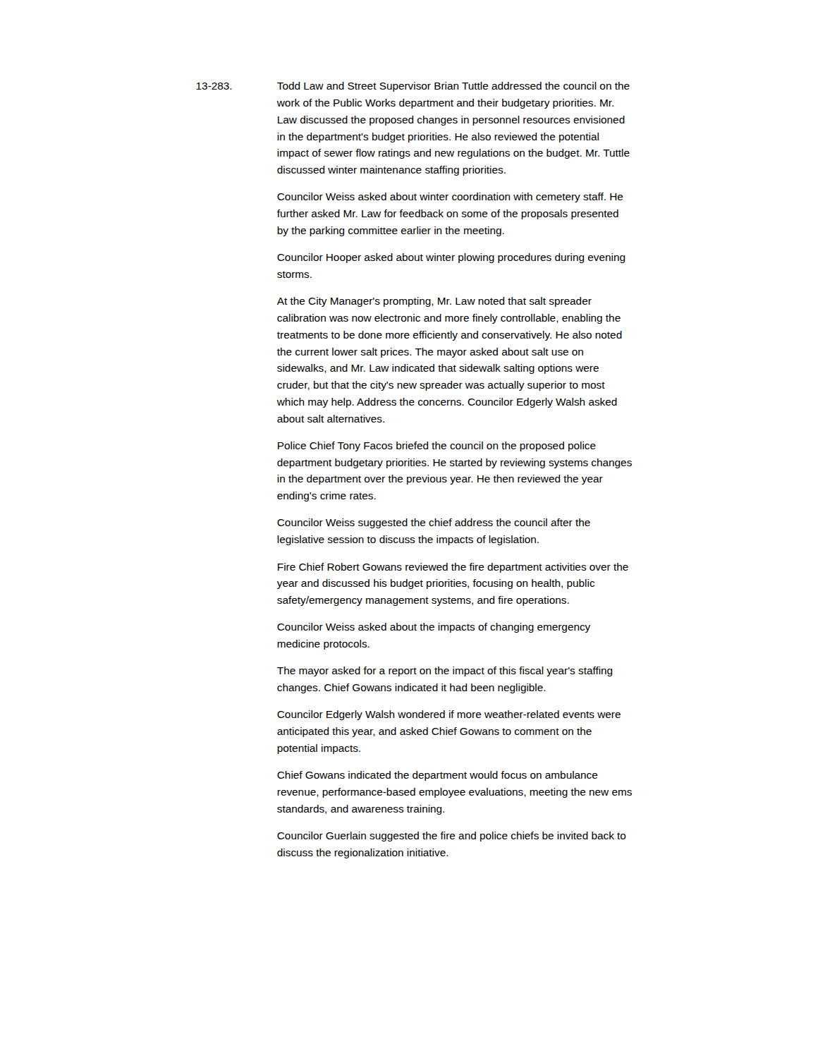13-283.
Todd Law and Street Supervisor Brian Tuttle addressed the council on the work of the Public Works department and their budgetary priorities. Mr. Law discussed the proposed changes in personnel resources envisioned in the department's budget priorities. He also reviewed the potential impact of sewer flow ratings and new regulations on the budget. Mr. Tuttle discussed winter maintenance staffing priorities.
Councilor Weiss asked about winter coordination with cemetery staff. He further asked Mr. Law for feedback on some of the proposals presented by the parking committee earlier in the meeting.
Councilor Hooper asked about winter plowing procedures during evening storms.
At the City Manager's prompting, Mr. Law noted that salt spreader calibration was now electronic and more finely controllable, enabling the treatments to be done more efficiently and conservatively. He also noted the current lower salt prices. The mayor asked about salt use on sidewalks, and Mr. Law indicated that sidewalk salting options were cruder, but that the city's new spreader was actually superior to most which may help. Address the concerns. Councilor Edgerly Walsh asked about salt alternatives.
Police Chief Tony Facos briefed the council on the proposed police department budgetary priorities. He started by reviewing systems changes in the department over the previous year. He then reviewed the year ending's crime rates.
Councilor Weiss suggested the chief address the council after the legislative session to discuss the impacts of legislation.
Fire Chief Robert Gowans reviewed the fire department activities over the year and discussed his budget priorities, focusing on health, public safety/emergency management systems, and fire operations.
Councilor Weiss asked about the impacts of changing emergency medicine protocols.
The mayor asked for a report on the impact of this fiscal year's staffing changes. Chief Gowans indicated it had been negligible.
Councilor Edgerly Walsh wondered if more weather-related events were anticipated this year, and asked Chief Gowans to comment on the potential impacts.
Chief Gowans indicated the department would focus on ambulance revenue, performance-based employee evaluations, meeting the new ems standards, and awareness training.
Councilor Guerlain suggested the fire and police chiefs be invited back to discuss the regionalization initiative.